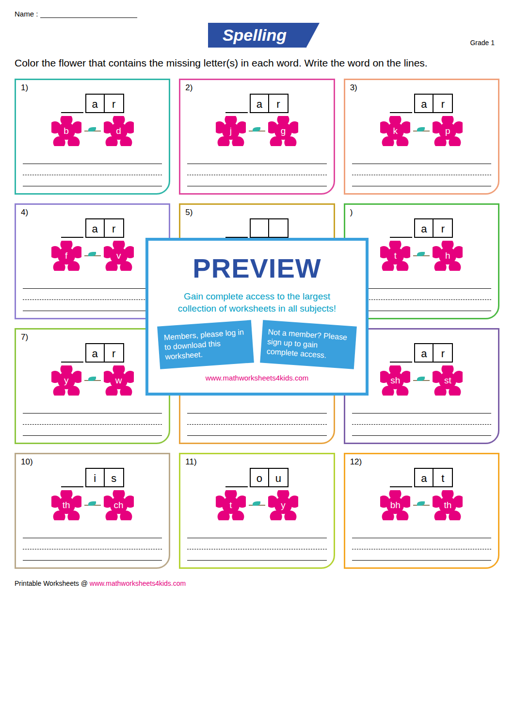Name :
Spelling Grade 1
Color the flower that contains the missing letter(s) in each word. Write the word on the lines.
1)
ar
b
d
2)
ar
j
g
3)
ar
k
p
4)
ar
f
v
5)
)
ar
t
h
7)
ar
y
w
8)
)
ar
sh
st
10)
is
th
ch
11)
ou
t
y
12)
at
bh
th
PREVIEW
Gain complete access to the largest
collection of worksheets in all subjects!
Members, please log in to download this worksheet.
Not a member? Please sign up to gain complete access.
www.mathworksheets4kids.com
Printable Worksheets @ www.mathworksheets4kids.com